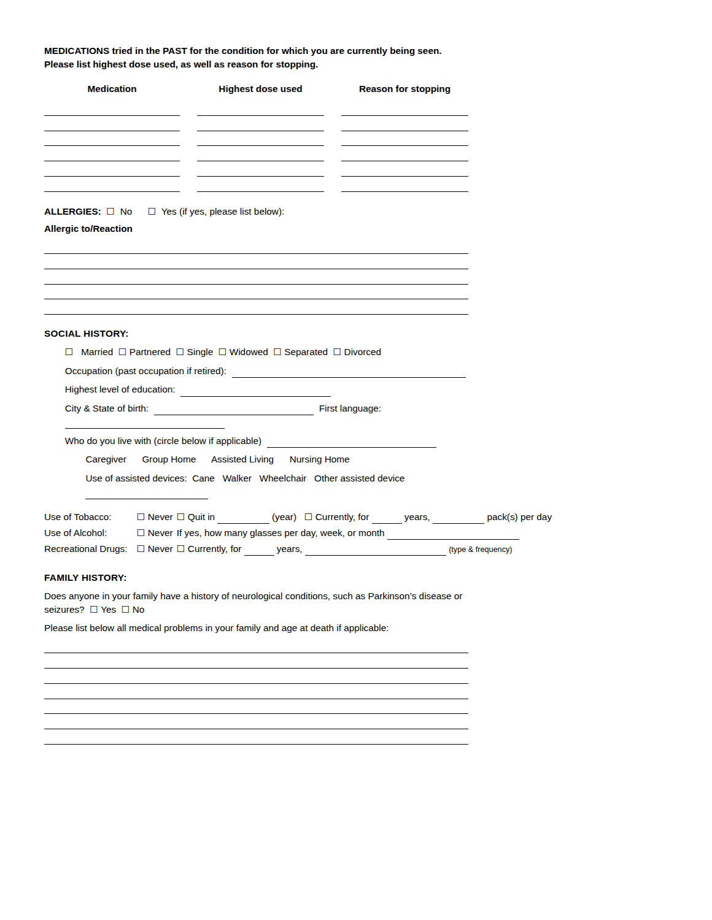MEDICATIONS tried in the PAST for the condition for which you are currently being seen. Please list highest dose used, as well as reason for stopping.
| Medication | | Highest dose used | | Reason for stopping |
| --- | --- | --- | --- | --- |
ALLERGIES: ☐ No ☐ Yes (if yes, please list below):
Allergic to/Reaction
SOCIAL HISTORY:
☐ Married ☐ Partnered ☐ Single ☐ Widowed ☐ Separated ☐ Divorced
Occupation (past occupation if retired):
Highest level of education:
City & State of birth: First language:
Who do you live with (circle below if applicable)
Caregiver Group Home Assisted Living Nursing Home
Use of assisted devices: Cane Walker Wheelchair Other assisted device
| Use of Tobacco: | ☐ Never | ☐ Quit in (year) ☐ Currently, for years, pack(s) per day |
| Use of Alcohol: | ☐ Never | If yes, how many glasses per day, week, or month |
| Recreational Drugs: | ☐ Never | ☐ Currently, for years, (type & frequency) |
FAMILY HISTORY:
Does anyone in your family have a history of neurological conditions, such as Parkinson’s disease or seizures? ☐ Yes ☐ No
Please list below all medical problems in your family and age at death if applicable: